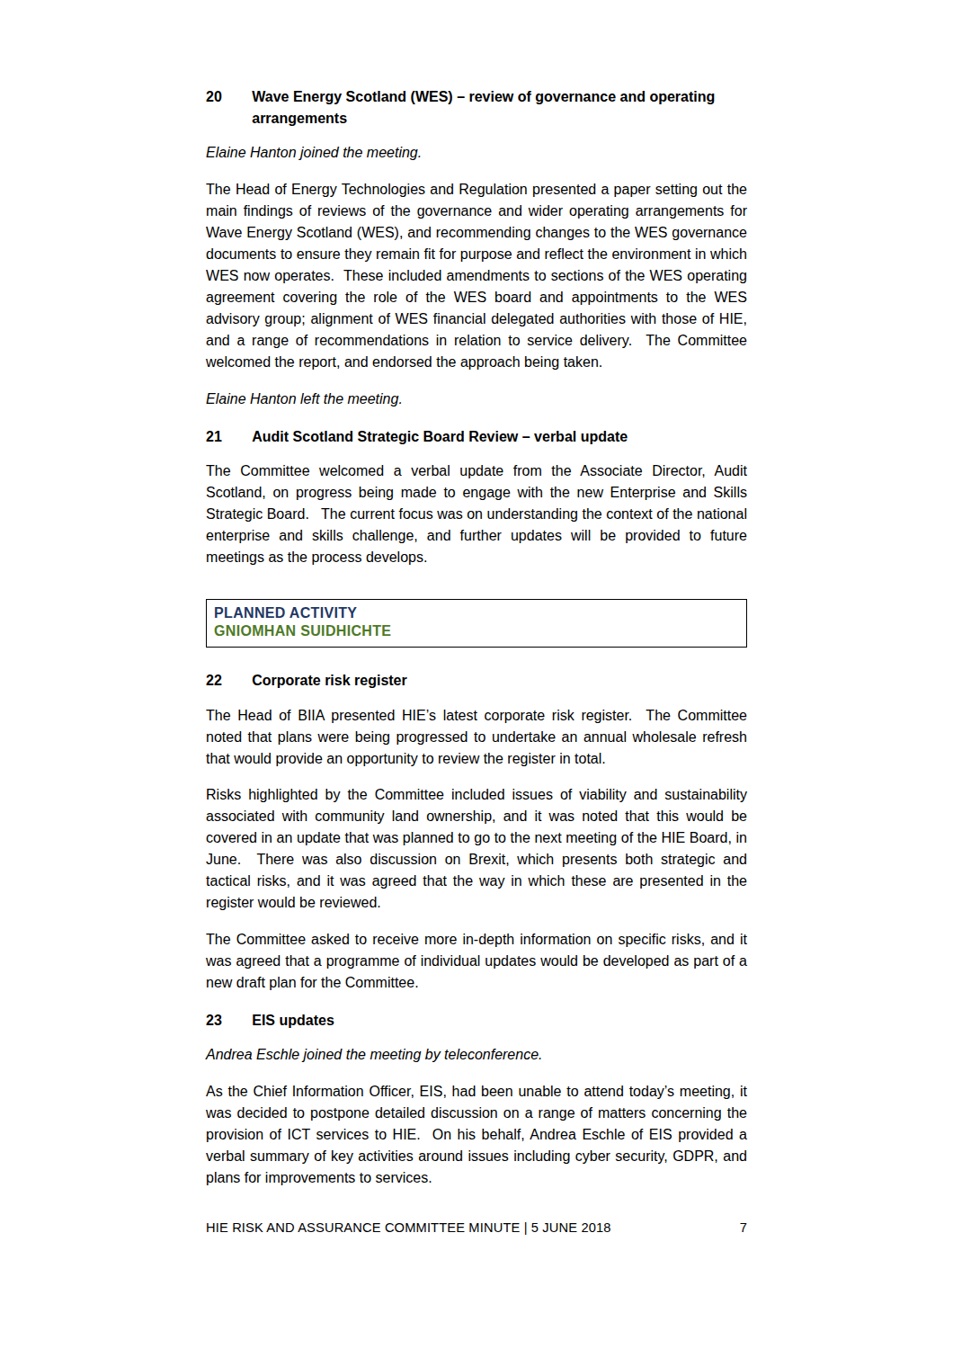20 Wave Energy Scotland (WES) – review of governance and operating arrangements
Elaine Hanton joined the meeting.
The Head of Energy Technologies and Regulation presented a paper setting out the main findings of reviews of the governance and wider operating arrangements for Wave Energy Scotland (WES), and recommending changes to the WES governance documents to ensure they remain fit for purpose and reflect the environment in which WES now operates. These included amendments to sections of the WES operating agreement covering the role of the WES board and appointments to the WES advisory group; alignment of WES financial delegated authorities with those of HIE, and a range of recommendations in relation to service delivery. The Committee welcomed the report, and endorsed the approach being taken.
Elaine Hanton left the meeting.
21 Audit Scotland Strategic Board Review – verbal update
The Committee welcomed a verbal update from the Associate Director, Audit Scotland, on progress being made to engage with the new Enterprise and Skills Strategic Board. The current focus was on understanding the context of the national enterprise and skills challenge, and further updates will be provided to future meetings as the process develops.
PLANNED ACTIVITY
GNIOMHAN SUIDHICHTE
22 Corporate risk register
The Head of BIIA presented HIE’s latest corporate risk register. The Committee noted that plans were being progressed to undertake an annual wholesale refresh that would provide an opportunity to review the register in total.
Risks highlighted by the Committee included issues of viability and sustainability associated with community land ownership, and it was noted that this would be covered in an update that was planned to go to the next meeting of the HIE Board, in June. There was also discussion on Brexit, which presents both strategic and tactical risks, and it was agreed that the way in which these are presented in the register would be reviewed.
The Committee asked to receive more in-depth information on specific risks, and it was agreed that a programme of individual updates would be developed as part of a new draft plan for the Committee.
23 EIS updates
Andrea Eschle joined the meeting by teleconference.
As the Chief Information Officer, EIS, had been unable to attend today’s meeting, it was decided to postpone detailed discussion on a range of matters concerning the provision of ICT services to HIE. On his behalf, Andrea Eschle of EIS provided a verbal summary of key activities around issues including cyber security, GDPR, and plans for improvements to services.
HIE RISK AND ASSURANCE COMMITTEE MINUTE | 5 JUNE 2018 7